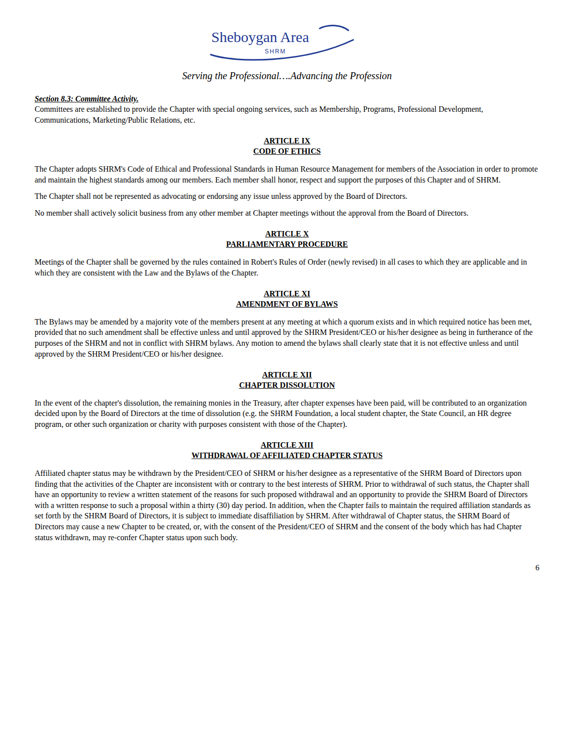Serving the Professional….Advancing the Profession
Section 8.3: Committee Activity.
Committees are established to provide the Chapter with special ongoing services, such as Membership, Programs, Professional Development, Communications, Marketing/Public Relations, etc.
ARTICLE IX CODE OF ETHICS
The Chapter adopts SHRM's Code of Ethical and Professional Standards in Human Resource Management for members of the Association in order to promote and maintain the highest standards among our members. Each member shall honor, respect and support the purposes of this Chapter and of SHRM.
The Chapter shall not be represented as advocating or endorsing any issue unless approved by the Board of Directors.
No member shall actively solicit business from any other member at Chapter meetings without the approval from the Board of Directors.
ARTICLE X PARLIAMENTARY PROCEDURE
Meetings of the Chapter shall be governed by the rules contained in Robert's Rules of Order (newly revised) in all cases to which they are applicable and in which they are consistent with the Law and the Bylaws of the Chapter.
ARTICLE XI AMENDMENT OF BYLAWS
The Bylaws may be amended by a majority vote of the members present at any meeting at which a quorum exists and in which required notice has been met, provided that no such amendment shall be effective unless and until approved by the SHRM President/CEO or his/her designee as being in furtherance of the purposes of the SHRM and not in conflict with SHRM bylaws. Any motion to amend the bylaws shall clearly state that it is not effective unless and until approved by the SHRM President/CEO or his/her designee.
ARTICLE XII CHAPTER DISSOLUTION
In the event of the chapter's dissolution, the remaining monies in the Treasury, after chapter expenses have been paid, will be contributed to an organization decided upon by the Board of Directors at the time of dissolution (e.g. the SHRM Foundation, a local student chapter, the State Council, an HR degree program, or other such organization or charity with purposes consistent with those of the Chapter).
ARTICLE XIII WITHDRAWAL OF AFFILIATED CHAPTER STATUS
Affiliated chapter status may be withdrawn by the President/CEO of SHRM or his/her designee as a representative of the SHRM Board of Directors upon finding that the activities of the Chapter are inconsistent with or contrary to the best interests of SHRM. Prior to withdrawal of such status, the Chapter shall have an opportunity to review a written statement of the reasons for such proposed withdrawal and an opportunity to provide the SHRM Board of Directors with a written response to such a proposal within a thirty (30) day period. In addition, when the Chapter fails to maintain the required affiliation standards as set forth by the SHRM Board of Directors, it is subject to immediate disaffiliation by SHRM. After withdrawal of Chapter status, the SHRM Board of Directors may cause a new Chapter to be created, or, with the consent of the President/CEO of SHRM and the consent of the body which has had Chapter status withdrawn, may re-confer Chapter status upon such body.
6